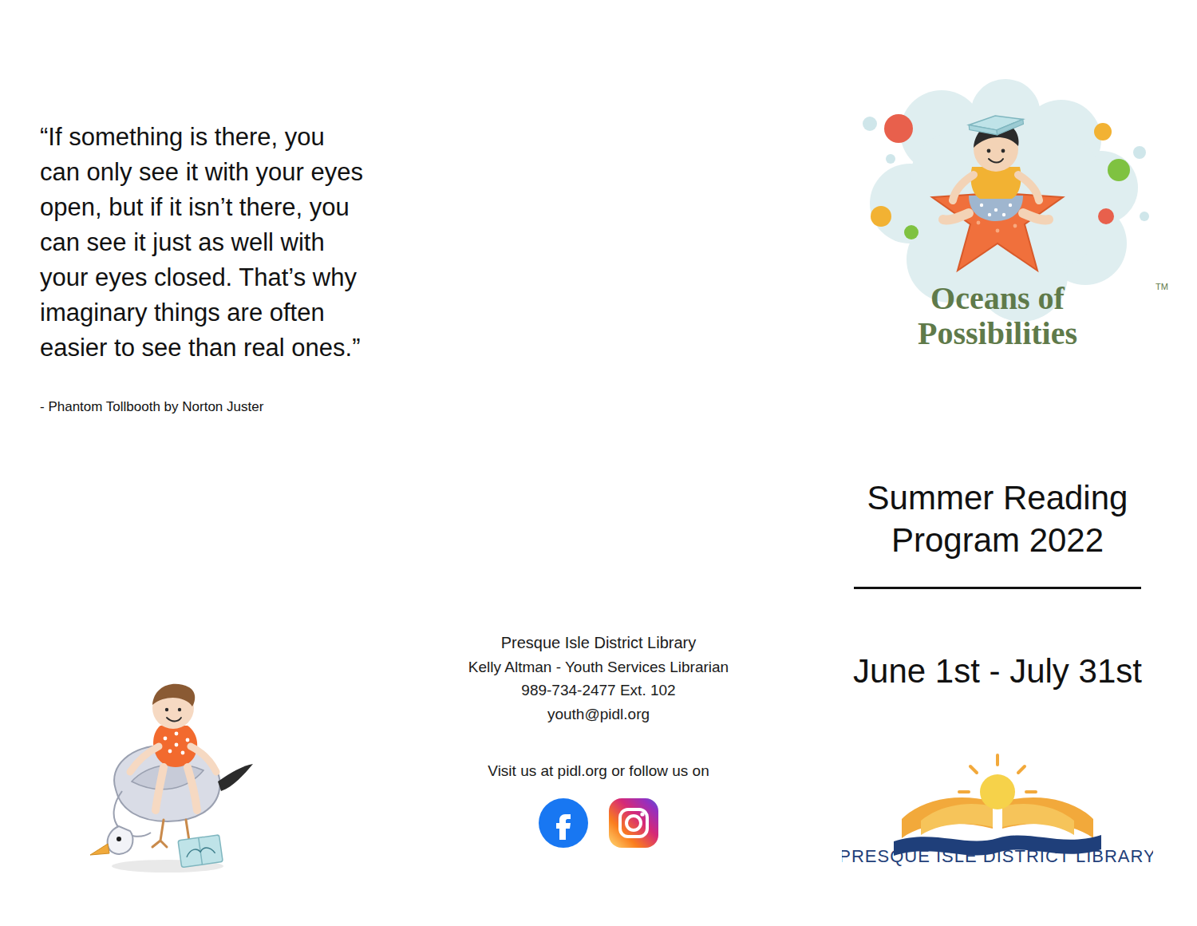“If something is there, you can only see it with your eyes open, but if it isn’t there, you can see it just as well with your eyes closed. That’s why imaginary things are often easier to see than real ones.”
- Phantom Tollbooth by Norton Juster
Presque Isle District Library
Kelly Altman - Youth Services Librarian
989-734-2477 Ext. 102
youth@pidl.org
Visit us at pidl.org or follow us on
Oceans of Possibilities TM
Summer Reading
Program 2022
June 1st - July 31st
PRESQUE ISLE DISTRICT LIBRARY